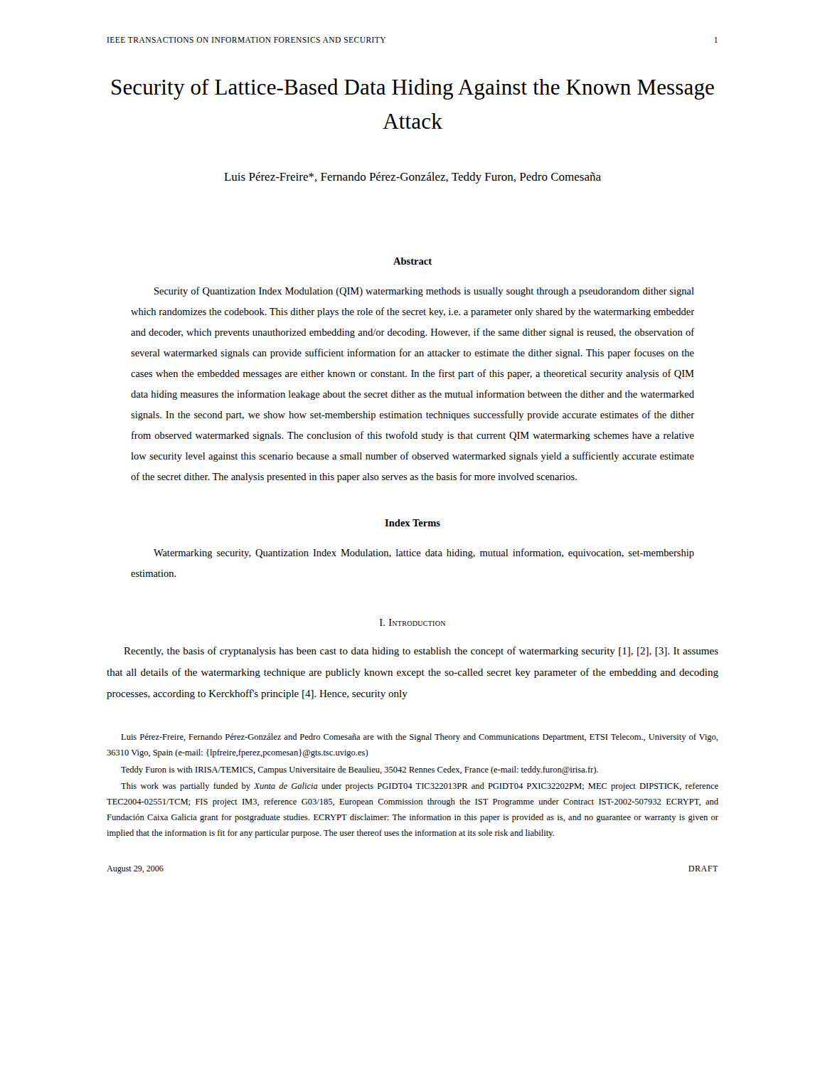IEEE Transactions on Information Forensics and Security 1
Security of Lattice-Based Data Hiding Against the Known Message Attack
Luis Pérez-Freire*, Fernando Pérez-González, Teddy Furon, Pedro Comesaña
Abstract
Security of Quantization Index Modulation (QIM) watermarking methods is usually sought through a pseudorandom dither signal which randomizes the codebook. This dither plays the role of the secret key, i.e. a parameter only shared by the watermarking embedder and decoder, which prevents unauthorized embedding and/or decoding. However, if the same dither signal is reused, the observation of several watermarked signals can provide sufficient information for an attacker to estimate the dither signal. This paper focuses on the cases when the embedded messages are either known or constant. In the first part of this paper, a theoretical security analysis of QIM data hiding measures the information leakage about the secret dither as the mutual information between the dither and the watermarked signals. In the second part, we show how set-membership estimation techniques successfully provide accurate estimates of the dither from observed watermarked signals. The conclusion of this twofold study is that current QIM watermarking schemes have a relative low security level against this scenario because a small number of observed watermarked signals yield a sufficiently accurate estimate of the secret dither. The analysis presented in this paper also serves as the basis for more involved scenarios.
Index Terms
Watermarking security, Quantization Index Modulation, lattice data hiding, mutual information, equivocation, set-membership estimation.
I. Introduction
Recently, the basis of cryptanalysis has been cast to data hiding to establish the concept of watermarking security [1], [2], [3]. It assumes that all details of the watermarking technique are publicly known except the so-called secret key parameter of the embedding and decoding processes, according to Kerckhoff's principle [4]. Hence, security only
Luis Pérez-Freire, Fernando Pérez-González and Pedro Comesaña are with the Signal Theory and Communications Department, ETSI Telecom., University of Vigo, 36310 Vigo, Spain (e-mail: {lpfreire,fperez,pcomesan}@gts.tsc.uvigo.es)
Teddy Furon is with IRISA/TEMICS, Campus Universitaire de Beaulieu, 35042 Rennes Cedex, France (e-mail: teddy.furon@irisa.fr).
This work was partially funded by Xunta de Galicia under projects PGIDT04 TIC322013PR and PGIDT04 PXIC32202PM; MEC project DIPSTICK, reference TEC2004-02551/TCM; FIS project IM3, reference G03/185, European Commission through the IST Programme under Contract IST-2002-507932 ECRYPT, and Fundación Caixa Galicia grant for postgraduate studies. ECRYPT disclaimer: The information in this paper is provided as is, and no guarantee or warranty is given or implied that the information is fit for any particular purpose. The user thereof uses the information at its sole risk and liability.
August 29, 2006 DRAFT